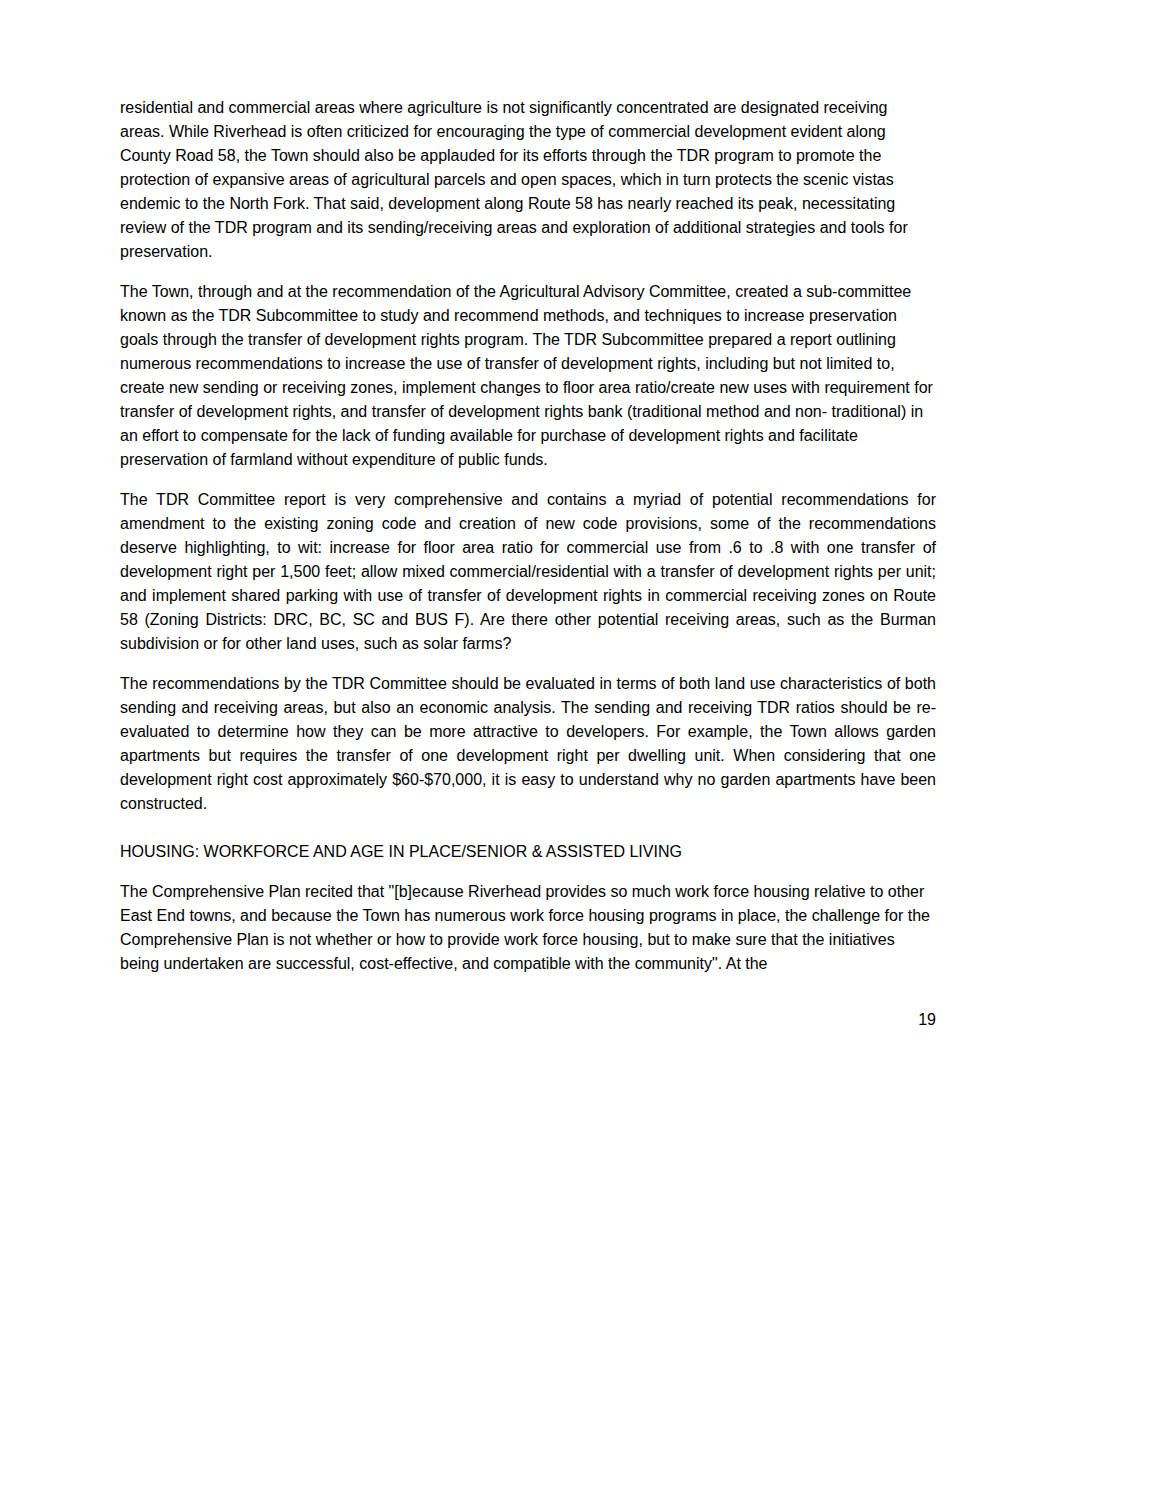residential and commercial areas where agriculture is not significantly concentrated are designated receiving areas. While Riverhead is often criticized for encouraging the type of commercial development evident along County Road 58, the Town should also be applauded for its efforts through the TDR program to promote the protection of expansive areas of agricultural parcels and open spaces, which in turn protects the scenic vistas endemic to the North Fork. That said, development along Route 58 has nearly reached its peak, necessitating review of the TDR program and its sending/receiving areas and exploration of additional strategies and tools for preservation.
The Town, through and at the recommendation of the Agricultural Advisory Committee, created a sub-committee known as the TDR Subcommittee to study and recommend methods, and techniques to increase preservation goals through the transfer of development rights program. The TDR Subcommittee prepared a report outlining numerous recommendations to increase the use of transfer of development rights, including but not limited to, create new sending or receiving zones, implement changes to floor area ratio/create new uses with requirement for transfer of development rights, and transfer of development rights bank (traditional method and non- traditional) in an effort to compensate for the lack of funding available for purchase of development rights and facilitate preservation of farmland without expenditure of public funds.
The TDR Committee report is very comprehensive and contains a myriad of potential recommendations for amendment to the existing zoning code and creation of new code provisions, some of the recommendations deserve highlighting, to wit: increase for floor area ratio for commercial use from .6 to .8 with one transfer of development right per 1,500 feet; allow mixed commercial/residential with a transfer of development rights per unit; and implement shared parking with use of transfer of development rights in commercial receiving zones on Route 58 (Zoning Districts: DRC, BC, SC and BUS F). Are there other potential receiving areas, such as the Burman subdivision or for other land uses, such as solar farms?
The recommendations by the TDR Committee should be evaluated in terms of both land use characteristics of both sending and receiving areas, but also an economic analysis. The sending and receiving TDR ratios should be re-evaluated to determine how they can be more attractive to developers. For example, the Town allows garden apartments but requires the transfer of one development right per dwelling unit. When considering that one development right cost approximately $60-$70,000, it is easy to understand why no garden apartments have been constructed.
HOUSING: WORKFORCE AND AGE IN PLACE/SENIOR & ASSISTED LIVING
The Comprehensive Plan recited that "[b]ecause Riverhead provides so much work force housing relative to other East End towns, and because the Town has numerous work force housing programs in place, the challenge for the Comprehensive Plan is not whether or how to provide work force housing, but to make sure that the initiatives being undertaken are successful, cost-effective, and compatible with the community". At the
19